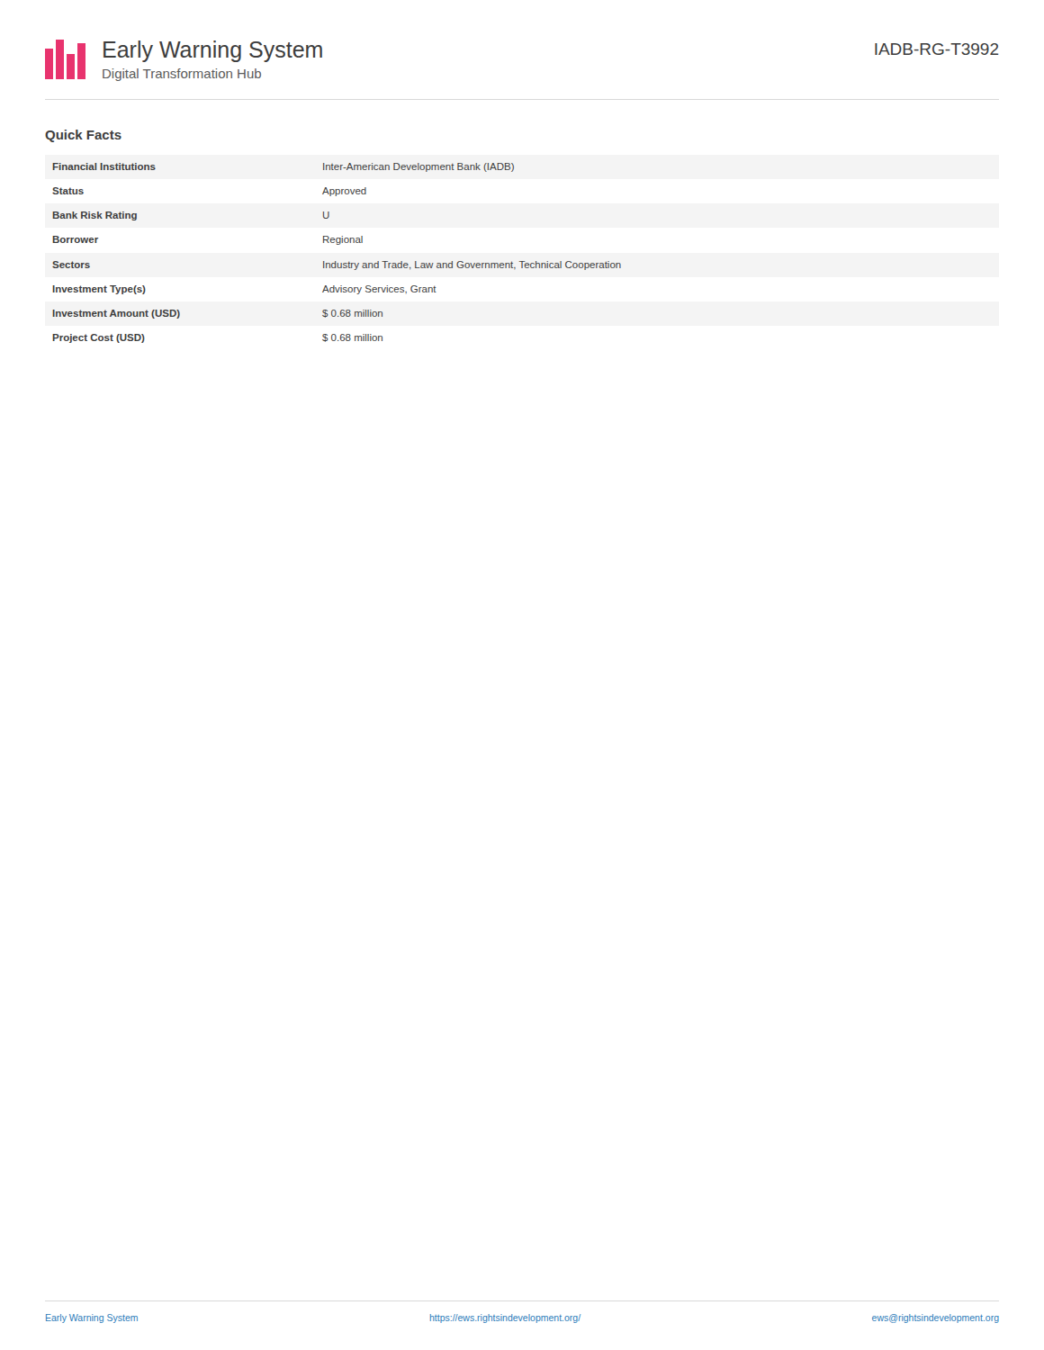Early Warning System
Digital Transformation Hub
IADB-RG-T3992
Quick Facts
| Financial Institutions | Inter-American Development Bank (IADB) |
| Status | Approved |
| Bank Risk Rating | U |
| Borrower | Regional |
| Sectors | Industry and Trade, Law and Government, Technical Cooperation |
| Investment Type(s) | Advisory Services, Grant |
| Investment Amount (USD) | $ 0.68 million |
| Project Cost (USD) | $ 0.68 million |
Early Warning System
https://ews.rightsindevelopment.org/
ews@rightsindevelopment.org